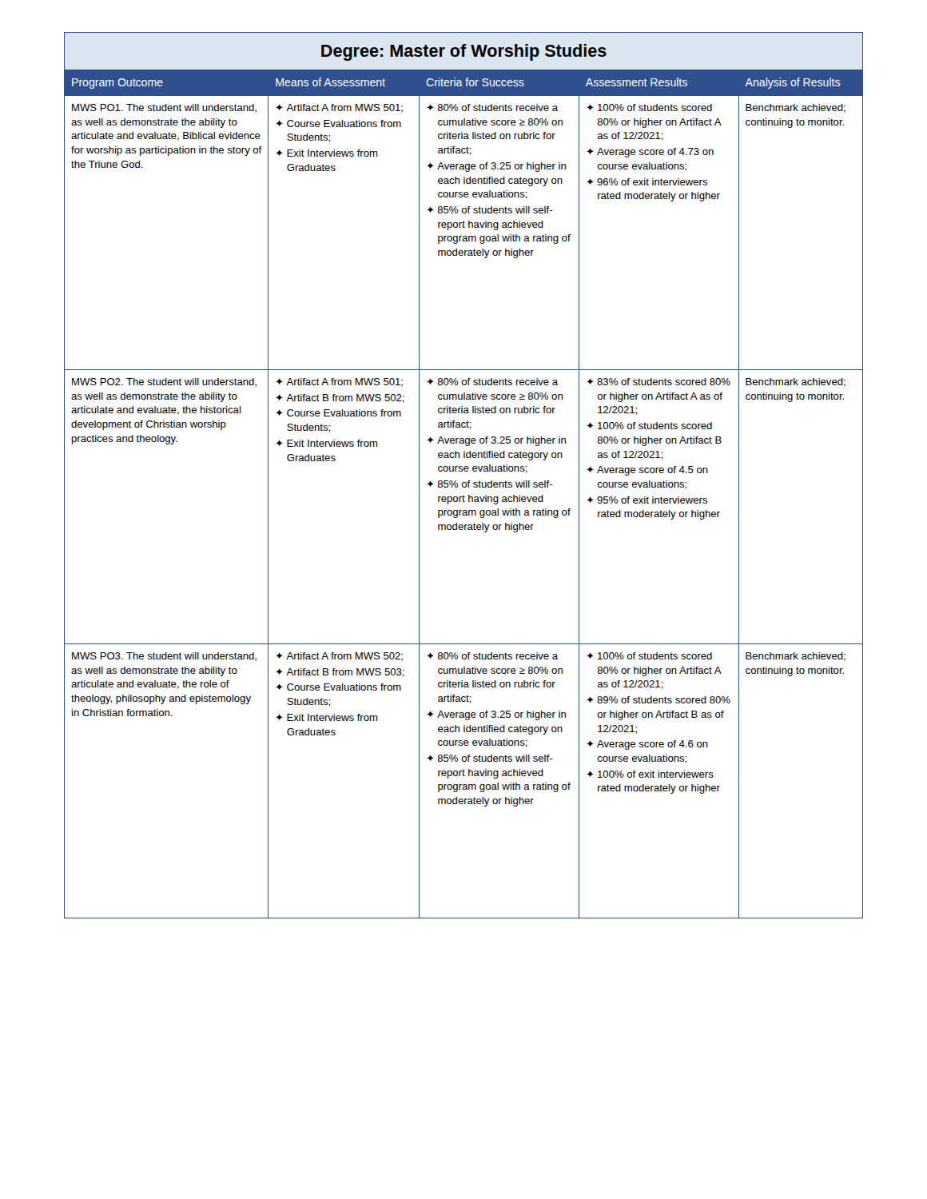Degree: Master of Worship Studies
| Program Outcome | Means of Assessment | Criteria for Success | Assessment Results | Analysis of Results |
| --- | --- | --- | --- | --- |
| MWS PO1. The student will understand, as well as demonstrate the ability to articulate and evaluate, Biblical evidence for worship as participation in the story of the Triune God. | Artifact A from MWS 501; Course Evaluations from Students; Exit Interviews from Graduates | 80% of students receive a cumulative score ≥ 80% on criteria listed on rubric for artifact; Average of 3.25 or higher in each identified category on course evaluations; 85% of students will self-report having achieved program goal with a rating of moderately or higher | 100% of students scored 80% or higher on Artifact A as of 12/2021; Average score of 4.73 on course evaluations; 96% of exit interviewers rated moderately or higher | Benchmark achieved; continuing to monitor. |
| MWS PO2. The student will understand, as well as demonstrate the ability to articulate and evaluate, the historical development of Christian worship practices and theology. | Artifact A from MWS 501; Artifact B from MWS 502; Course Evaluations from Students; Exit Interviews from Graduates | 80% of students receive a cumulative score ≥ 80% on criteria listed on rubric for artifact; Average of 3.25 or higher in each identified category on course evaluations; 85% of students will self-report having achieved program goal with a rating of moderately or higher | 83% of students scored 80% or higher on Artifact A as of 12/2021; 100% of students scored 80% or higher on Artifact B as of 12/2021; Average score of 4.5 on course evaluations; 95% of exit interviewers rated moderately or higher | Benchmark achieved; continuing to monitor. |
| MWS PO3. The student will understand, as well as demonstrate the ability to articulate and evaluate, the role of theology, philosophy and epistemology in Christian formation. | Artifact A from MWS 502; Artifact B from MWS 503; Course Evaluations from Students; Exit Interviews from Graduates | 80% of students receive a cumulative score ≥ 80% on criteria listed on rubric for artifact; Average of 3.25 or higher in each identified category on course evaluations; 85% of students will self-report having achieved program goal with a rating of moderately or higher | 100% of students scored 80% or higher on Artifact A as of 12/2021; 89% of students scored 80% or higher on Artifact B as of 12/2021; Average score of 4.6 on course evaluations; 100% of exit interviewers rated moderately or higher | Benchmark achieved; continuing to monitor. |